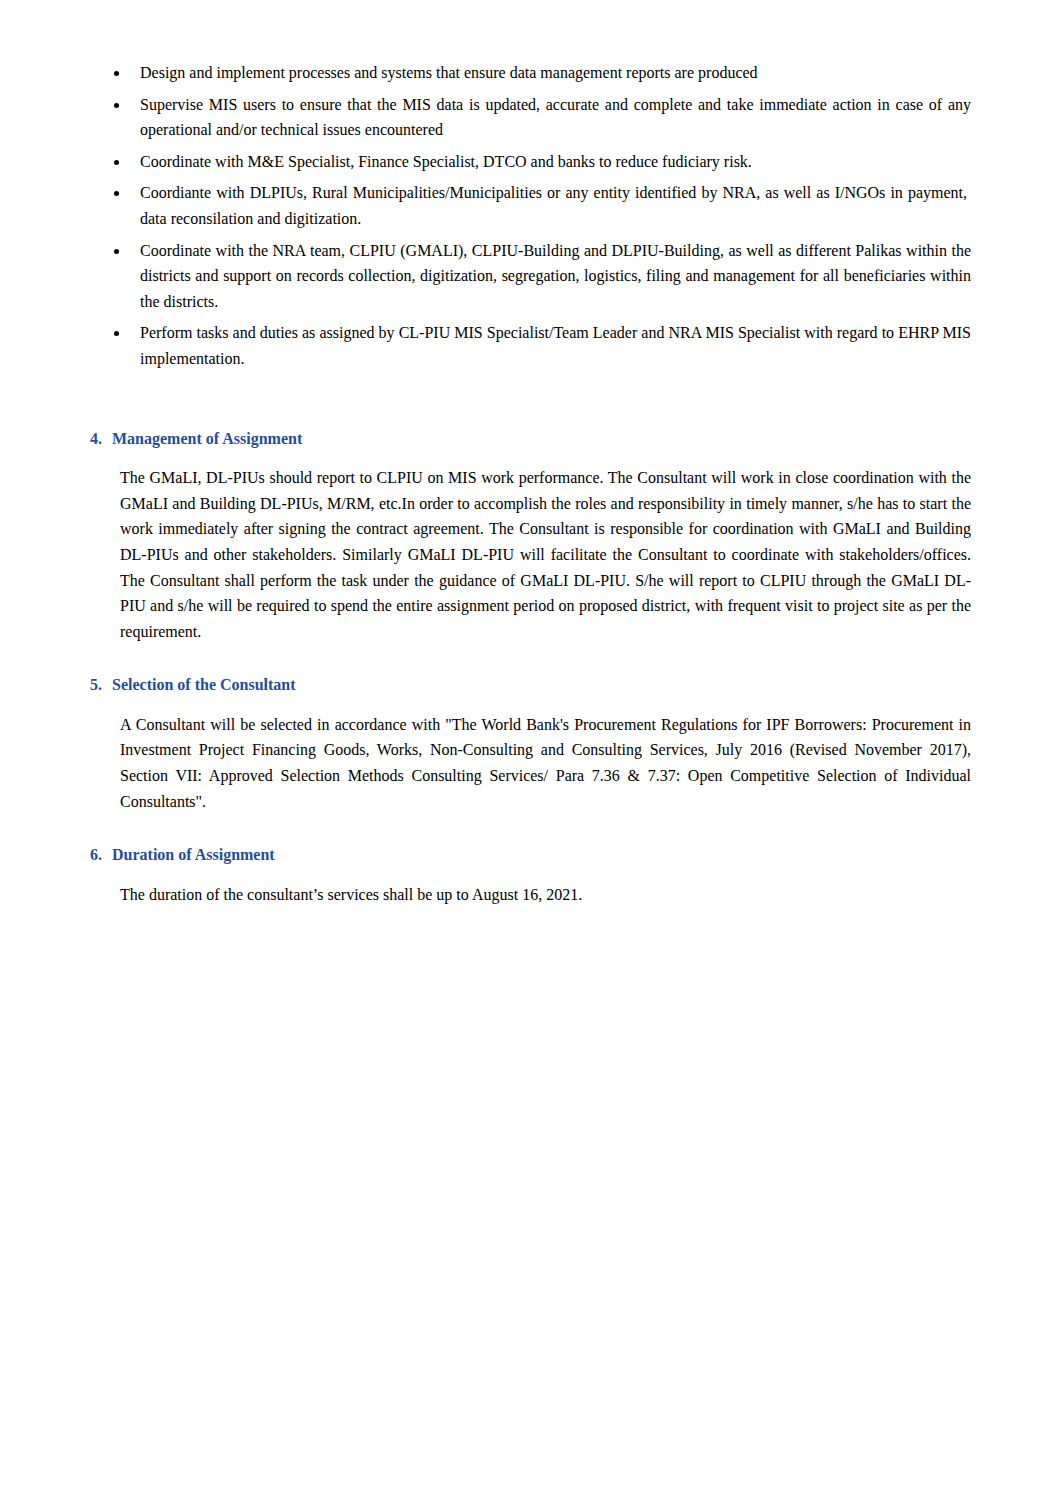Design and implement processes and systems that ensure data management reports are produced
Supervise MIS users to ensure that the MIS data is updated, accurate and complete and take immediate action in case of any operational and/or technical issues encountered
Coordinate with M&E Specialist, Finance Specialist, DTCO and banks to reduce fudiciary risk.
Coordiante with DLPIUs, Rural Municipalities/Municipalities or any entity identified by NRA, as well as I/NGOs in payment, data reconsilation and digitization.
Coordinate with the NRA team, CLPIU (GMALI), CLPIU-Building and DLPIU-Building, as well as different Palikas within the districts and support on records collection, digitization, segregation, logistics, filing and management for all beneficiaries within the districts.
Perform tasks and duties as assigned by CL-PIU MIS Specialist/Team Leader and NRA MIS Specialist with regard to EHRP MIS implementation.
4. Management of Assignment
The GMaLI, DL-PIUs should report to CLPIU on MIS work performance. The Consultant will work in close coordination with the GMaLI and Building DL-PIUs, M/RM, etc.In order to accomplish the roles and responsibility in timely manner, s/he has to start the work immediately after signing the contract agreement. The Consultant is responsible for coordination with GMaLI and Building DL-PIUs and other stakeholders. Similarly GMaLI DL-PIU will facilitate the Consultant to coordinate with stakeholders/offices. The Consultant shall perform the task under the guidance of GMaLI DL-PIU. S/he will report to CLPIU through the GMaLI DL-PIU and s/he will be required to spend the entire assignment period on proposed district, with frequent visit to project site as per the requirement.
5. Selection of the Consultant
A Consultant will be selected in accordance with "The World Bank's Procurement Regulations for IPF Borrowers: Procurement in Investment Project Financing Goods, Works, Non-Consulting and Consulting Services, July 2016 (Revised November 2017), Section VII: Approved Selection Methods Consulting Services/ Para 7.36 & 7.37: Open Competitive Selection of Individual Consultants".
6. Duration of Assignment
The duration of the consultant’s services shall be up to August 16, 2021.